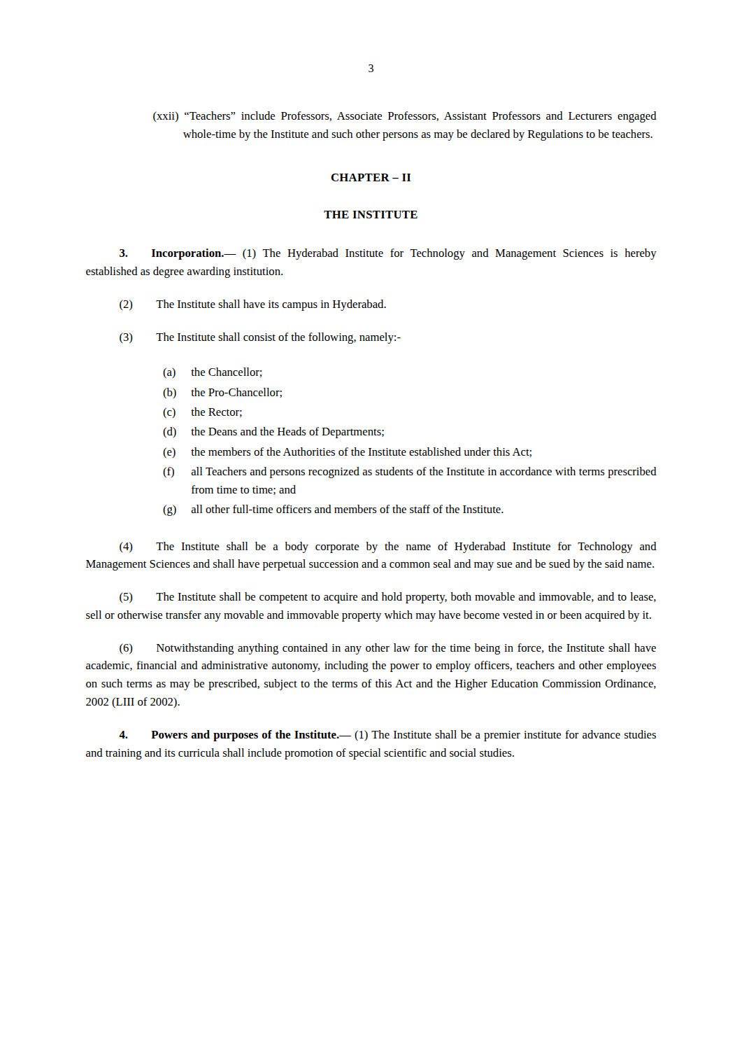3
(xxii) “Teachers” include Professors, Associate Professors, Assistant Professors and Lecturers engaged whole-time by the Institute and such other persons as may be declared by Regulations to be teachers.
CHAPTER – II
THE INSTITUTE
3.  Incorporation.— (1) The Hyderabad Institute for Technology and Management Sciences is hereby established as degree awarding institution.
(2)  The Institute shall have its campus in Hyderabad.
(3)  The Institute shall consist of the following, namely:-
(a) the Chancellor;
(b) the Pro-Chancellor;
(c) the Rector;
(d) the Deans and the Heads of Departments;
(e) the members of the Authorities of the Institute established under this Act;
(f) all Teachers and persons recognized as students of the Institute in accordance with terms prescribed from time to time; and
(g) all other full-time officers and members of the staff of the Institute.
(4)  The Institute shall be a body corporate by the name of Hyderabad Institute for Technology and Management Sciences and shall have perpetual succession and a common seal and may sue and be sued by the said name.
(5)  The Institute shall be competent to acquire and hold property, both movable and immovable, and to lease, sell or otherwise transfer any movable and immovable property which may have become vested in or been acquired by it.
(6)  Notwithstanding anything contained in any other law for the time being in force, the Institute shall have academic, financial and administrative autonomy, including the power to employ officers, teachers and other employees on such terms as may be prescribed, subject to the terms of this Act and the Higher Education Commission Ordinance, 2002 (LIII of 2002).
4.  Powers and purposes of the Institute.— (1) The Institute shall be a premier institute for advance studies and training and its curricula shall include promotion of special scientific and social studies.